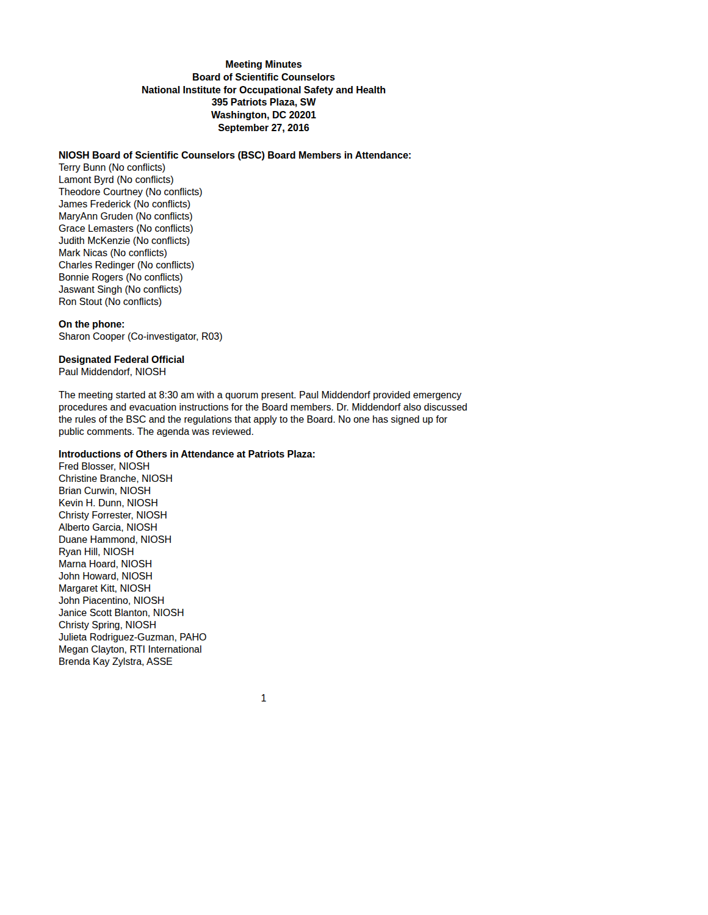Meeting Minutes
Board of Scientific Counselors
National Institute for Occupational Safety and Health
395 Patriots Plaza, SW
Washington, DC 20201
September 27, 2016
NIOSH Board of Scientific Counselors (BSC) Board Members in Attendance:
Terry Bunn (No conflicts)
Lamont Byrd (No conflicts)
Theodore Courtney (No conflicts)
James Frederick (No conflicts)
MaryAnn Gruden (No conflicts)
Grace Lemasters (No conflicts)
Judith McKenzie (No conflicts)
Mark Nicas (No conflicts)
Charles Redinger (No conflicts)
Bonnie Rogers (No conflicts)
Jaswant Singh (No conflicts)
Ron Stout (No conflicts)
On the phone:
Sharon Cooper (Co-investigator, R03)
Designated Federal Official
Paul Middendorf, NIOSH
The meeting started at 8:30 am with a quorum present. Paul Middendorf provided emergency procedures and evacuation instructions for the Board members. Dr. Middendorf also discussed the rules of the BSC and the regulations that apply to the Board. No one has signed up for public comments. The agenda was reviewed.
Introductions of Others in Attendance at Patriots Plaza:
Fred Blosser, NIOSH
Christine Branche, NIOSH
Brian Curwin, NIOSH
Kevin H. Dunn, NIOSH
Christy Forrester, NIOSH
Alberto Garcia, NIOSH
Duane Hammond, NIOSH
Ryan Hill, NIOSH
Marna Hoard, NIOSH
John Howard, NIOSH
Margaret Kitt, NIOSH
John Piacentino, NIOSH
Janice Scott Blanton, NIOSH
Christy Spring, NIOSH
Julieta Rodriguez-Guzman, PAHO
Megan Clayton, RTI International
Brenda Kay Zylstra, ASSE
1